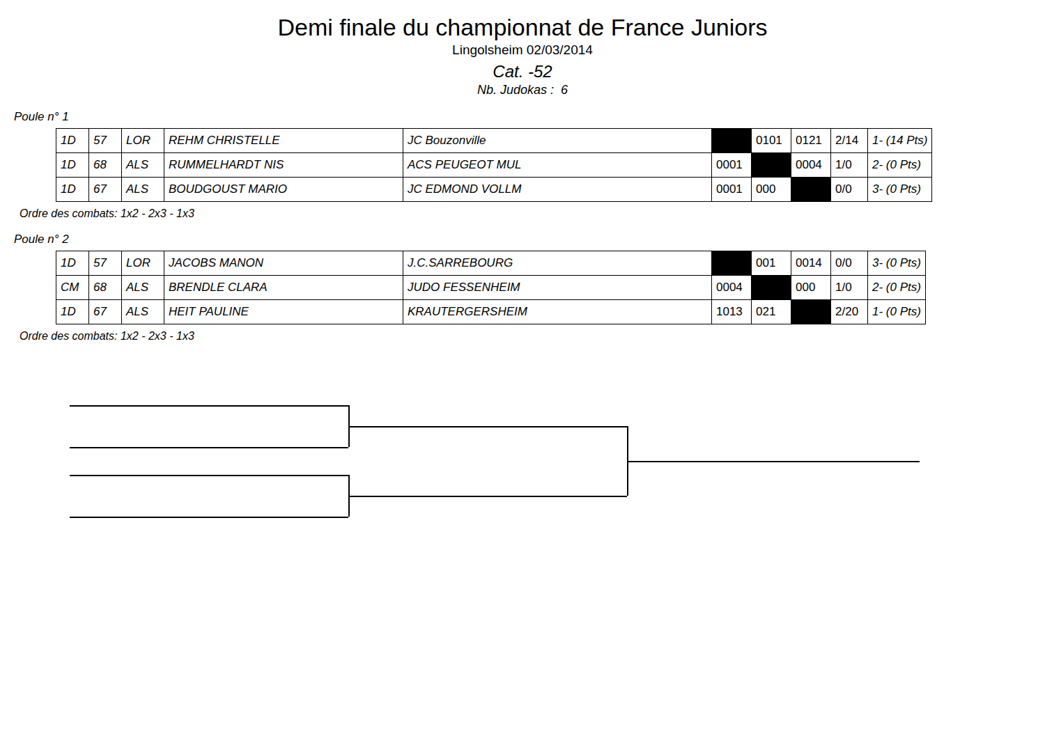Demi finale du championnat de France Juniors
Lingolsheim 02/03/2014
Cat. -52
Nb. Judokas : 6
Poule n° 1
| 1D | 57 | LOR | REHM CHRISTELLE | JC Bouzonville | | 0101 | 0121 | 2/14 | 1- (14 Pts) |
| 1D | 68 | ALS | RUMMELHARDT NIS | ACS PEUGEOT MUL | 0001 | | 0004 | 1/0 | 2- (0 Pts) |
| 1D | 67 | ALS | BOUDGOUST MARIO | JC EDMOND VOLLM | 0001 | 000 | | 0/0 | 3- (0 Pts) |
Ordre des combats: 1x2 - 2x3 - 1x3
Poule n° 2
| 1D | 57 | LOR | JACOBS MANON | J.C.SARREBOURG | | 001 | 0014 | 0/0 | 3- (0 Pts) |
| CM | 68 | ALS | BRENDLE CLARA | JUDO FESSENHEIM | 0004 | | 000 | 1/0 | 2- (0 Pts) |
| 1D | 67 | ALS | HEIT PAULINE | KRAUTERGERSHEIM | 1013 | 021 | | 2/20 | 1- (0 Pts) |
Ordre des combats: 1x2 - 2x3 - 1x3